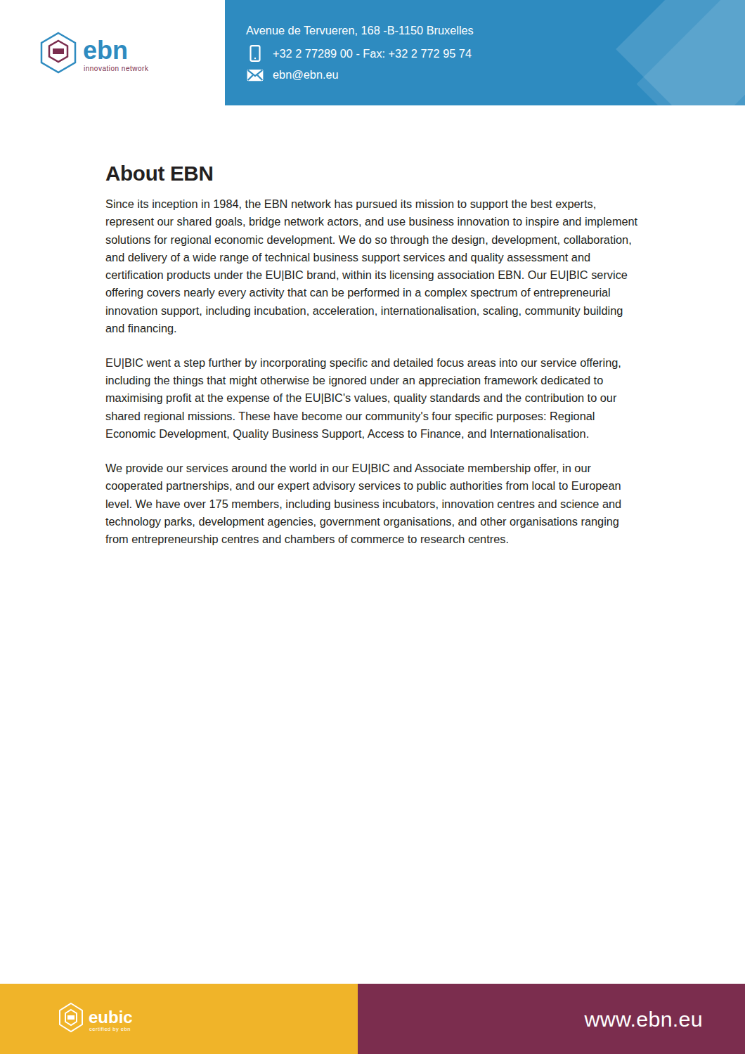ebn innovation network
Avenue de Tervueren, 168 -B-1150 Bruxelles
+32 2 77289 00 - Fax: +32 2 772 95 74
ebn@ebn.eu
About EBN
Since its inception in 1984, the EBN network has pursued its mission to support the best experts, represent our shared goals, bridge network actors, and use business innovation to inspire and implement solutions for regional economic development. We do so through the design, development, collaboration, and delivery of a wide range of technical business support services and quality assessment and certification products under the EU|BIC brand, within its licensing association EBN. Our EU|BIC service offering covers nearly every activity that can be performed in a complex spectrum of entrepreneurial innovation support, including incubation, acceleration, internationalisation, scaling, community building and financing.
EU|BIC went a step further by incorporating specific and detailed focus areas into our service offering, including the things that might otherwise be ignored under an appreciation framework dedicated to maximising profit at the expense of the EU|BIC's values, quality standards and the contribution to our shared regional missions. These have become our community's four specific purposes: Regional Economic Development, Quality Business Support, Access to Finance, and Internationalisation.
We provide our services around the world in our EU|BIC and Associate membership offer, in our cooperated partnerships, and our expert advisory services to public authorities from local to European level. We have over 175 members, including business incubators, innovation centres and science and technology parks, development agencies, government organisations, and other organisations ranging from entrepreneurship centres and chambers of commerce to research centres.
eubic certified by ebn
www.ebn.eu